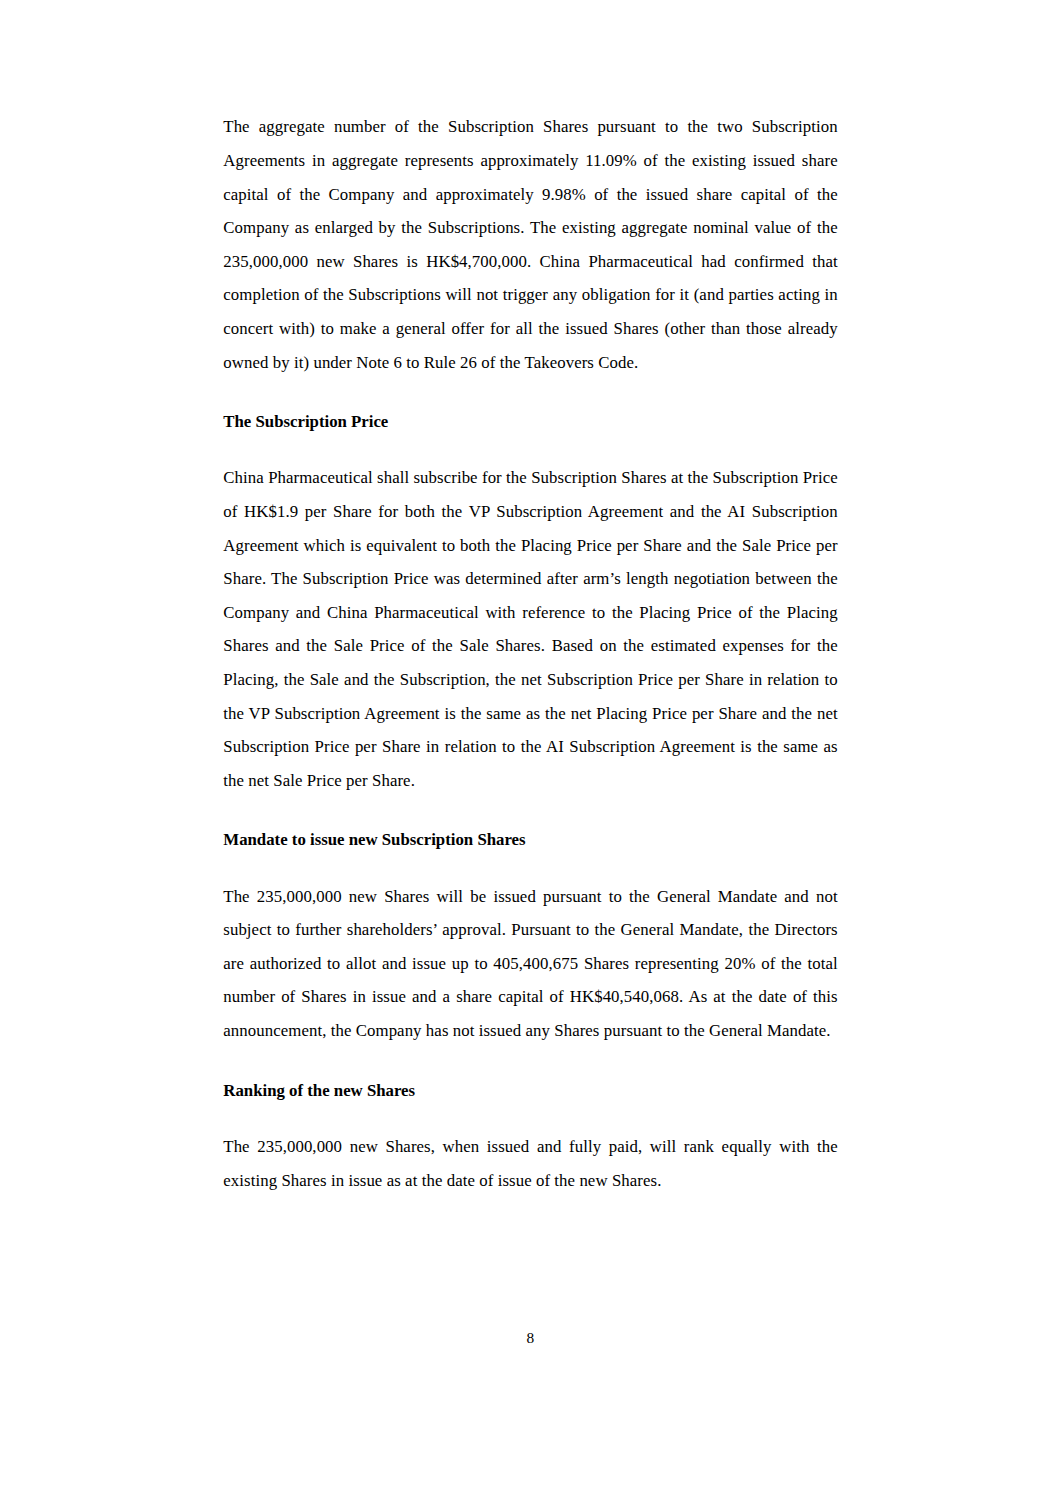The aggregate number of the Subscription Shares pursuant to the two Subscription Agreements in aggregate represents approximately 11.09% of the existing issued share capital of the Company and approximately 9.98% of the issued share capital of the Company as enlarged by the Subscriptions. The existing aggregate nominal value of the 235,000,000 new Shares is HK$4,700,000. China Pharmaceutical had confirmed that completion of the Subscriptions will not trigger any obligation for it (and parties acting in concert with) to make a general offer for all the issued Shares (other than those already owned by it) under Note 6 to Rule 26 of the Takeovers Code.
The Subscription Price
China Pharmaceutical shall subscribe for the Subscription Shares at the Subscription Price of HK$1.9 per Share for both the VP Subscription Agreement and the AI Subscription Agreement which is equivalent to both the Placing Price per Share and the Sale Price per Share. The Subscription Price was determined after arm’s length negotiation between the Company and China Pharmaceutical with reference to the Placing Price of the Placing Shares and the Sale Price of the Sale Shares. Based on the estimated expenses for the Placing, the Sale and the Subscription, the net Subscription Price per Share in relation to the VP Subscription Agreement is the same as the net Placing Price per Share and the net Subscription Price per Share in relation to the AI Subscription Agreement is the same as the net Sale Price per Share.
Mandate to issue new Subscription Shares
The 235,000,000 new Shares will be issued pursuant to the General Mandate and not subject to further shareholders’ approval. Pursuant to the General Mandate, the Directors are authorized to allot and issue up to 405,400,675 Shares representing 20% of the total number of Shares in issue and a share capital of HK$40,540,068. As at the date of this announcement, the Company has not issued any Shares pursuant to the General Mandate.
Ranking of the new Shares
The 235,000,000 new Shares, when issued and fully paid, will rank equally with the existing Shares in issue as at the date of issue of the new Shares.
8